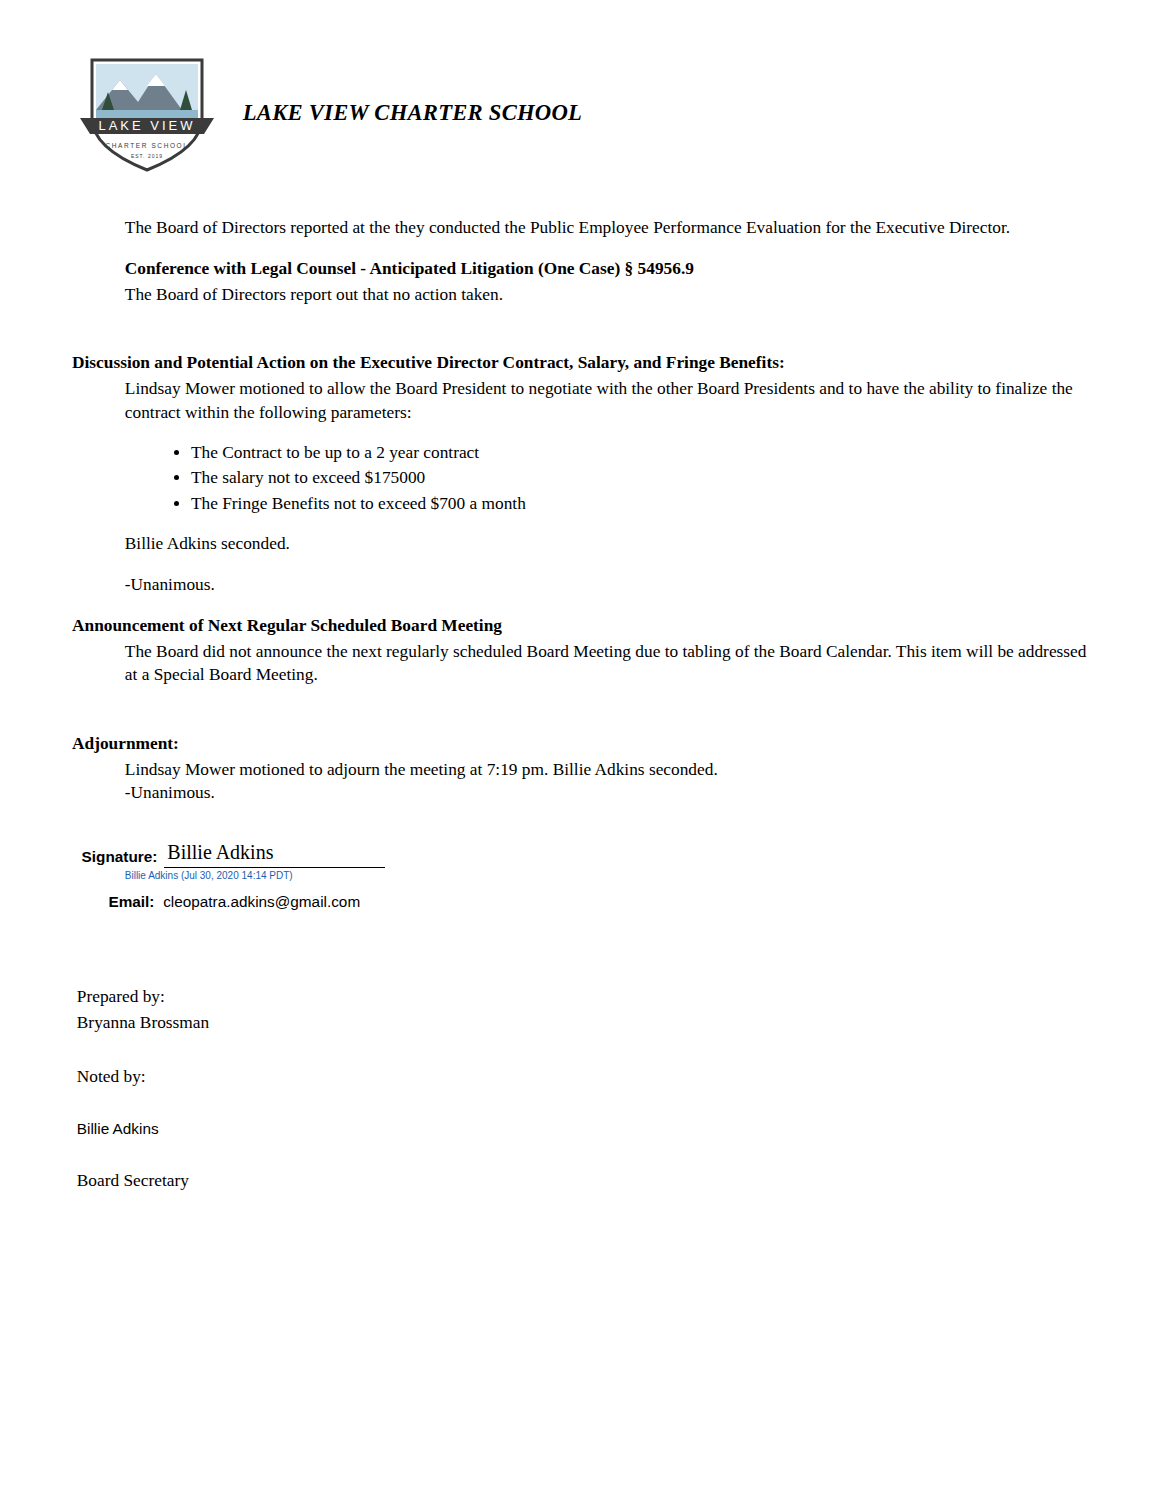LAKE VIEW CHARTER SCHOOL EST. 2019
LAKE VIEW CHARTER SCHOOL
The Board of Directors reported at the they conducted the Public Employee Performance Evaluation for the Executive Director.
Conference with Legal Counsel - Anticipated Litigation (One Case) § 54956.9
The Board of Directors report out that no action taken.
Discussion and Potential Action on the Executive Director Contract, Salary, and Fringe Benefits:
Lindsay Mower motioned to allow the Board President to negotiate with the other Board Presidents and to have the ability to finalize the contract within the following parameters:
The Contract to be up to a 2 year contract
The salary not to exceed $175000
The Fringe Benefits not to exceed $700 a month
Billie Adkins seconded.
-Unanimous.
Announcement of Next Regular Scheduled Board Meeting
The Board did not announce the next regularly scheduled Board Meeting due to tabling of the Board Calendar. This item will be addressed at a Special Board Meeting.
Adjournment:
Lindsay Mower motioned to adjourn the meeting at 7:19 pm. Billie Adkins seconded.
-Unanimous.
Signature: Billie Adkins
Billie Adkins (Jul 30, 2020 14:14 PDT)
Email: cleopatra.adkins@gmail.com
Prepared by:
Bryanna Brossman
Noted by:
Billie Adkins
Board Secretary